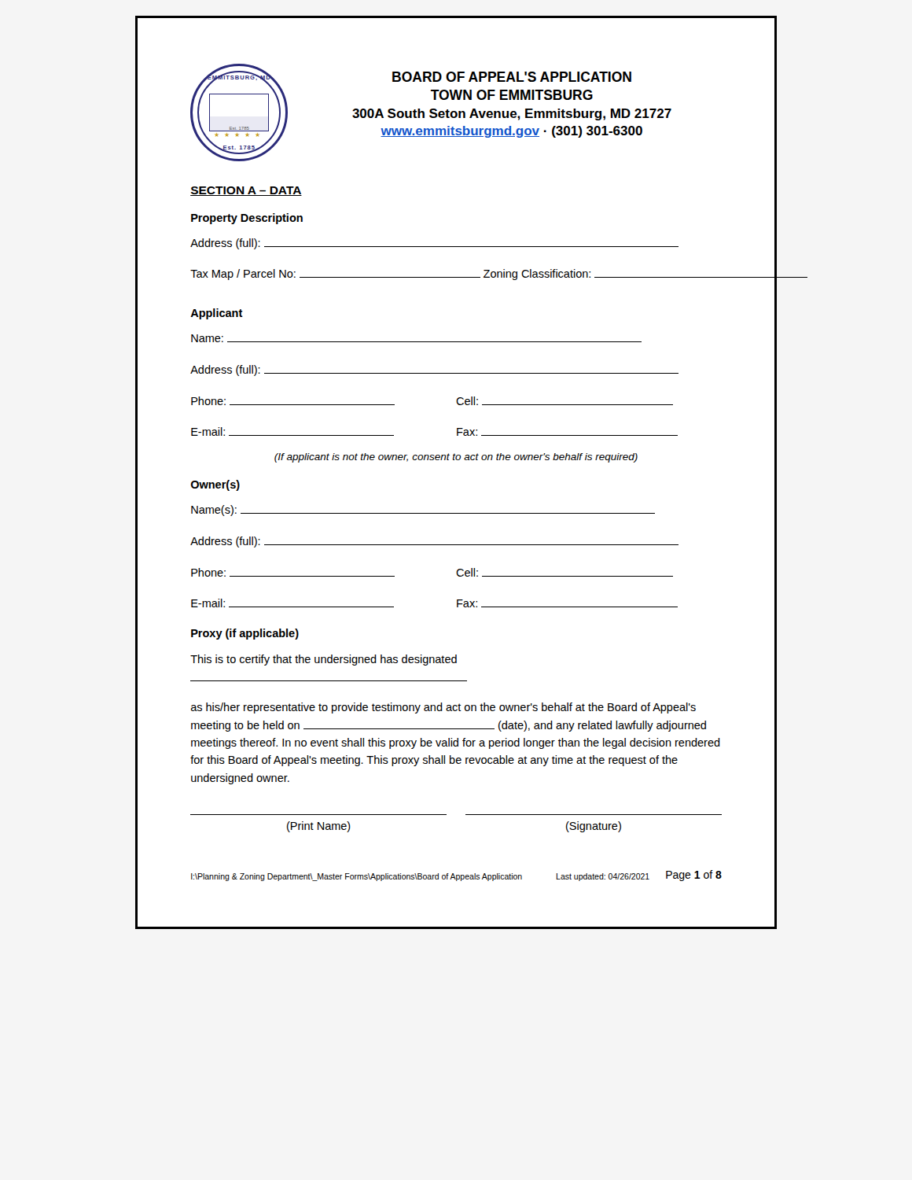EMMITSBURG, MD
★★★★★
Est. 1785
Est. 1785
BOARD OF APPEAL'S APPLICATION
TOWN OF EMMITSBURG
300A South Seton Avenue, Emmitsburg, MD 21727
www.emmitsburgmd.gov · (301) 301-6300
SECTION A – DATA
Property Description
Address (full):
Tax Map / Parcel No: Zoning Classification:
Applicant
Name:
Address (full):
Phone: Cell:
E-mail: Fax:
(If applicant is not the owner, consent to act on the owner's behalf is required)
Owner(s)
Name(s):
Address (full):
Phone: Cell:
E-mail: Fax:
Proxy (if applicable)
This is to certify that the undersigned has designated
as his/her representative to provide testimony and act on the owner's behalf at the Board of Appeal's meeting to be held on (date), and any related lawfully adjourned meetings thereof. In no event shall this proxy be valid for a period longer than the legal decision rendered for this Board of Appeal's meeting. This proxy shall be revocable at any time at the request of the undersigned owner.
(Print Name)
(Signature)
I:\Planning & Zoning Department\_Master Forms\Applications\Board of Appeals Application
Last updated: 04/26/2021
Page 1 of 8